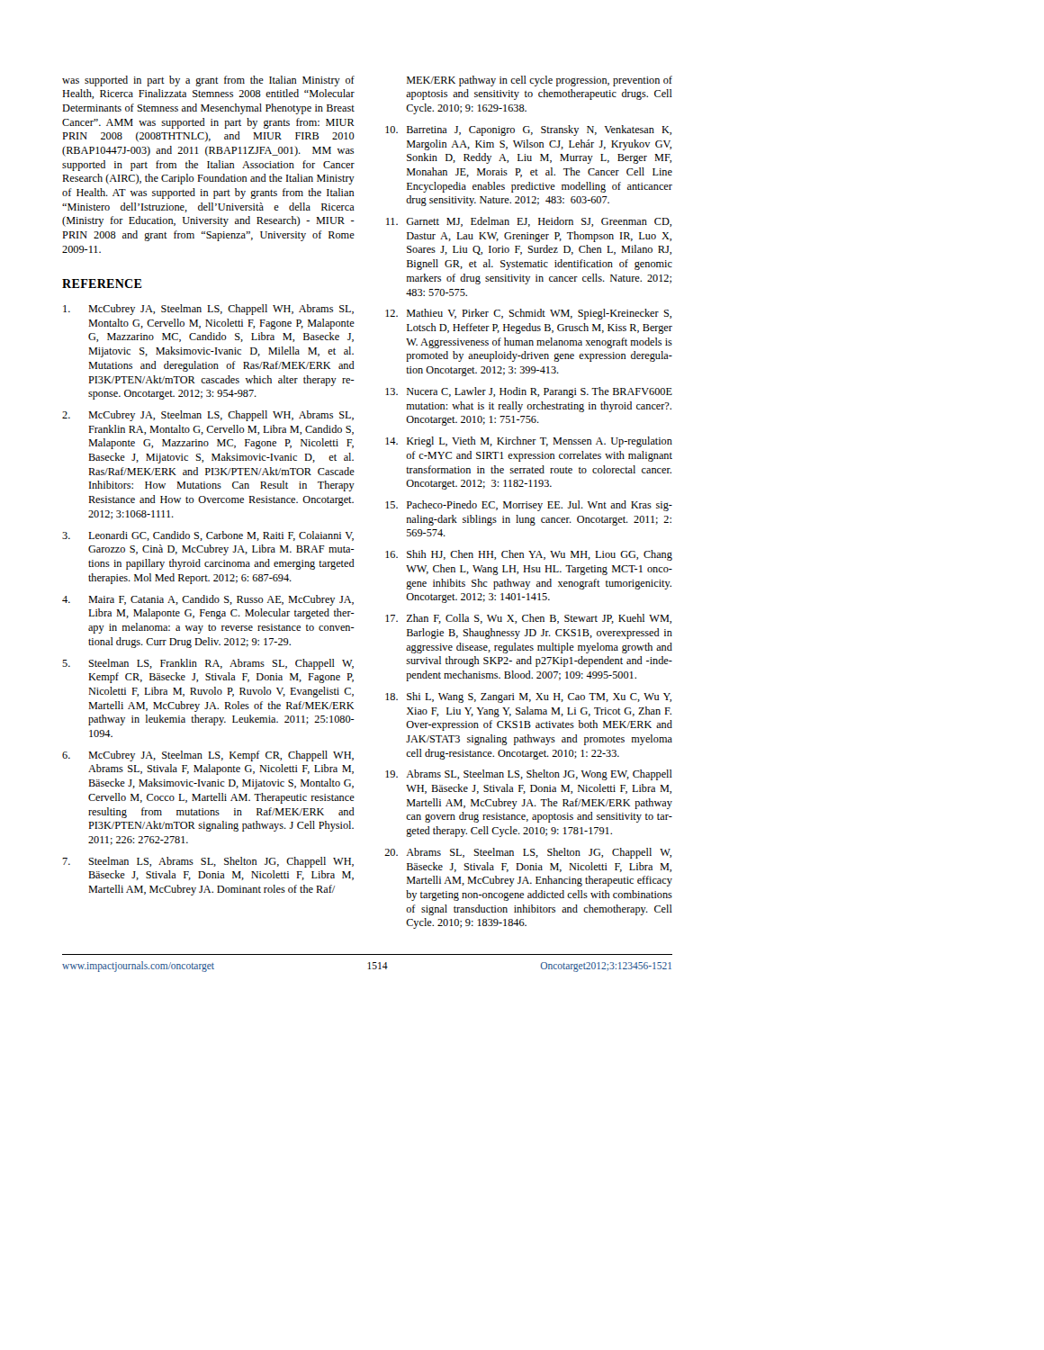was supported in part by a grant from the Italian Ministry of Health, Ricerca Finalizzata Stemness 2008 entitled “Molecular Determinants of Stemness and Mesenchymal Phenotype in Breast Cancer”. AMM was supported in part by grants from: MIUR PRIN 2008 (2008THTNLC), and MIUR FIRB 2010 (RBAP10447J-003) and 2011 (RBAP11ZJFA_001). MM was supported in part from the Italian Association for Cancer Research (AIRC), the Cariplo Foundation and the Italian Ministry of Health. AT was supported in part by grants from the Italian “Ministero dell’Istruzione, dell’Università e della Ricerca (Ministry for Education, University and Research) - MIUR - PRIN 2008 and grant from “Sapienza”, University of Rome 2009-11.
REFERENCE
McCubrey JA, Steelman LS, Chappell WH, Abrams SL, Montalto G, Cervello M, Nicoletti F, Fagone P, Malaponte G, Mazzarino MC, Candido S, Libra M, Basecke J, Mijatovic S, Maksimovic-Ivanic D, Milella M, et al. Mutations and deregulation of Ras/Raf/MEK/ERK and PI3K/PTEN/Akt/mTOR cascades which alter therapy response. Oncotarget. 2012; 3: 954-987.
McCubrey JA, Steelman LS, Chappell WH, Abrams SL, Franklin RA, Montalto G, Cervello M, Libra M, Candido S, Malaponte G, Mazzarino MC, Fagone P, Nicoletti F, Basecke J, Mijatovic S, Maksimovic-Ivanic D, et al. Ras/Raf/MEK/ERK and PI3K/PTEN/Akt/mTOR Cascade Inhibitors: How Mutations Can Result in Therapy Resistance and How to Overcome Resistance. Oncotarget. 2012; 3:1068-1111.
Leonardi GC, Candido S, Carbone M, Raiti F, Colaianni V, Garozzo S, Cinà D, McCubrey JA, Libra M. BRAF mutations in papillary thyroid carcinoma and emerging targeted therapies. Mol Med Report. 2012; 6: 687-694.
Maira F, Catania A, Candido S, Russo AE, McCubrey JA, Libra M, Malaponte G, Fenga C. Molecular targeted therapy in melanoma: a way to reverse resistance to conventional drugs. Curr Drug Deliv. 2012; 9: 17-29.
Steelman LS, Franklin RA, Abrams SL, Chappell W, Kempf CR, Bäsecke J, Stivala F, Donia M, Fagone P, Nicoletti F, Libra M, Ruvolo P, Ruvolo V, Evangelisti C, Martelli AM, McCubrey JA. Roles of the Raf/MEK/ERK pathway in leukemia therapy. Leukemia. 2011; 25:1080-1094.
McCubrey JA, Steelman LS, Kempf CR, Chappell WH, Abrams SL, Stivala F, Malaponte G, Nicoletti F, Libra M, Bäsecke J, Maksimovic-Ivanic D, Mijatovic S, Montalto G, Cervello M, Cocco L, Martelli AM. Therapeutic resistance resulting from mutations in Raf/MEK/ERK and PI3K/PTEN/Akt/mTOR signaling pathways. J Cell Physiol. 2011; 226: 2762-2781.
Steelman LS, Abrams SL, Shelton JG, Chappell WH, Bäsecke J, Stivala F, Donia M, Nicoletti F, Libra M, Martelli AM, McCubrey JA. Dominant roles of the Raf/
MEK/ERK pathway in cell cycle progression, prevention of apoptosis and sensitivity to chemotherapeutic drugs. Cell Cycle. 2010; 9: 1629-1638.
Barretina J, Caponigro G, Stransky N, Venkatesan K, Margolin AA, Kim S, Wilson CJ, Lehár J, Kryukov GV, Sonkin D, Reddy A, Liu M, Murray L, Berger MF, Monahan JE, Morais P, et al. The Cancer Cell Line Encyclopedia enables predictive modelling of anticancer drug sensitivity. Nature. 2012; 483: 603-607.
Garnett MJ, Edelman EJ, Heidorn SJ, Greenman CD, Dastur A, Lau KW, Greninger P, Thompson IR, Luo X, Soares J, Liu Q, Iorio F, Surdez D, Chen L, Milano RJ, Bignell GR, et al. Systematic identification of genomic markers of drug sensitivity in cancer cells. Nature. 2012; 483: 570-575.
Mathieu V, Pirker C, Schmidt WM, Spiegl-Kreinecker S, Lotsch D, Heffeter P, Hegedus B, Grusch M, Kiss R, Berger W. Aggressiveness of human melanoma xenograft models is promoted by aneuploidy-driven gene expression deregulation Oncotarget. 2012; 3: 399-413.
Nucera C, Lawler J, Hodin R, Parangi S. The BRAFV600E mutation: what is it really orchestrating in thyroid cancer?. Oncotarget. 2010; 1: 751-756.
Kriegl L, Vieth M, Kirchner T, Menssen A. Up-regulation of c-MYC and SIRT1 expression correlates with malignant transformation in the serrated route to colorectal cancer. Oncotarget. 2012; 3: 1182-1193.
Pacheco-Pinedo EC, Morrisey EE. Jul. Wnt and Kras signaling-dark siblings in lung cancer. Oncotarget. 2011; 2: 569-574.
Shih HJ, Chen HH, Chen YA, Wu MH, Liou GG, Chang WW, Chen L, Wang LH, Hsu HL. Targeting MCT-1 oncogene inhibits Shc pathway and xenograft tumorigenicity. Oncotarget. 2012; 3: 1401-1415.
Zhan F, Colla S, Wu X, Chen B, Stewart JP, Kuehl WM, Barlogie B, Shaughnessy JD Jr. CKS1B, overexpressed in aggressive disease, regulates multiple myeloma growth and survival through SKP2- and p27Kip1-dependent and -independent mechanisms. Blood. 2007; 109: 4995-5001.
Shi L, Wang S, Zangari M, Xu H, Cao TM, Xu C, Wu Y, Xiao F, Liu Y, Yang Y, Salama M, Li G, Tricot G, Zhan F. Over-expression of CKS1B activates both MEK/ERK and JAK/STAT3 signaling pathways and promotes myeloma cell drug-resistance. Oncotarget. 2010; 1: 22-33.
Abrams SL, Steelman LS, Shelton JG, Wong EW, Chappell WH, Bäsecke J, Stivala F, Donia M, Nicoletti F, Libra M, Martelli AM, McCubrey JA. The Raf/MEK/ERK pathway can govern drug resistance, apoptosis and sensitivity to targeted therapy. Cell Cycle. 2010; 9: 1781-1791.
Abrams SL, Steelman LS, Shelton JG, Chappell W, Bäsecke J, Stivala F, Donia M, Nicoletti F, Libra M, Martelli AM, McCubrey JA. Enhancing therapeutic efficacy by targeting non-oncogene addicted cells with combinations of signal transduction inhibitors and chemotherapy. Cell Cycle. 2010; 9: 1839-1846.
www.impactjournals.com/oncotarget
1514
Oncotarget2012;3:123456-1521